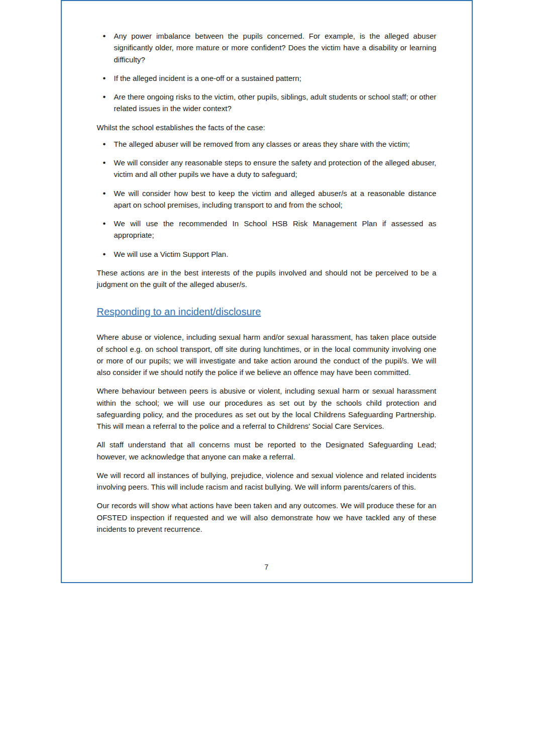Any power imbalance between the pupils concerned. For example, is the alleged abuser significantly older, more mature or more confident? Does the victim have a disability or learning difficulty?
If the alleged incident is a one-off or a sustained pattern;
Are there ongoing risks to the victim, other pupils, siblings, adult students or school staff; or other related issues in the wider context?
Whilst the school establishes the facts of the case:
The alleged abuser will be removed from any classes or areas they share with the victim;
We will consider any reasonable steps to ensure the safety and protection of the alleged abuser, victim and all other pupils we have a duty to safeguard;
We will consider how best to keep the victim and alleged abuser/s at a reasonable distance apart on school premises, including transport to and from the school;
We will use the recommended In School HSB Risk Management Plan if assessed as appropriate;
We will use a Victim Support Plan.
These actions are in the best interests of the pupils involved and should not be perceived to be a judgment on the guilt of the alleged abuser/s.
Responding to an incident/disclosure
Where abuse or violence, including sexual harm and/or sexual harassment, has taken place outside of school e.g. on school transport, off site during lunchtimes, or in the local community involving one or more of our pupils; we will investigate and take action around the conduct of the pupil/s. We will also consider if we should notify the police if we believe an offence may have been committed.
Where behaviour between peers is abusive or violent, including sexual harm or sexual harassment within the school; we will use our procedures as set out by the schools child protection and safeguarding policy, and the procedures as set out by the local Childrens Safeguarding Partnership. This will mean a referral to the police and a referral to Childrens' Social Care Services.
All staff understand that all concerns must be reported to the Designated Safeguarding Lead; however, we acknowledge that anyone can make a referral.
We will record all instances of bullying, prejudice, violence and sexual violence and related incidents involving peers. This will include racism and racist bullying. We will inform parents/carers of this.
Our records will show what actions have been taken and any outcomes. We will produce these for an OFSTED inspection if requested and we will also demonstrate how we have tackled any of these incidents to prevent recurrence.
7